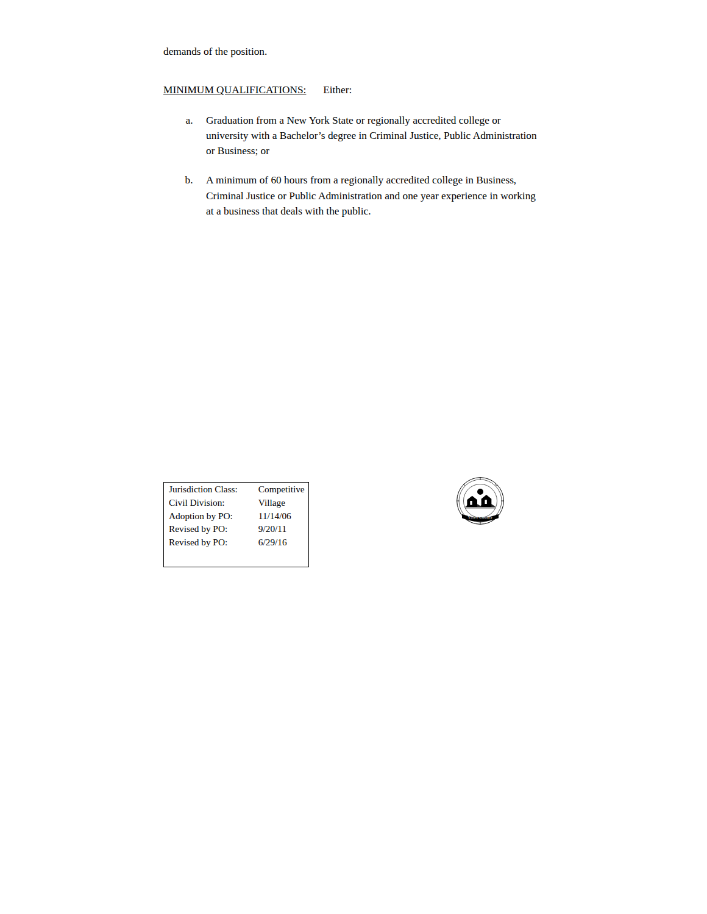demands of the position.
MINIMUM QUALIFICATIONS: Either:
Graduation from a New York State or regionally accredited college or university with a Bachelor’s degree in Criminal Justice, Public Administration or Business; or
A minimum of 60 hours from a regionally accredited college in Business, Criminal Justice or Public Administration and one year experience in working at a business that deals with the public.
| Jurisdiction Class: | Competitive |
| Civil Division: | Village |
| Adoption by PO: | 11/14/06 |
| Revised by PO: | 9/20/11 |
| Revised by PO: | 6/29/16 |
Yates County